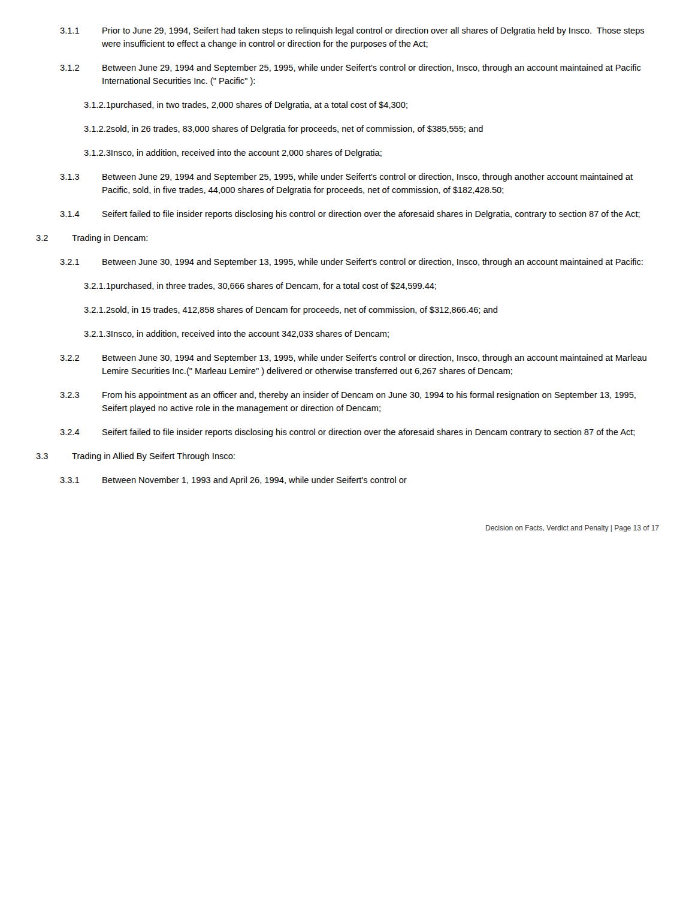3.1.1
Prior to June 29, 1994, Seifert had taken steps to relinquish legal control or direction over all shares of Delgratia held by Insco. Those steps were insufficient to effect a change in control or direction for the purposes of the Act;
3.1.2
Between June 29, 1994 and September 25, 1995, while under Seifert's control or direction, Insco, through an account maintained at Pacific International Securities Inc. (" Pacific" ):
3.1.2.1
purchased, in two trades, 2,000 shares of Delgratia, at a total cost of $4,300;
3.1.2.2
sold, in 26 trades, 83,000 shares of Delgratia for proceeds, net of commission, of $385,555; and
3.1.2.3
Insco, in addition, received into the account 2,000 shares of Delgratia;
3.1.3
Between June 29, 1994 and September 25, 1995, while under Seifert's control or direction, Insco, through another account maintained at Pacific, sold, in five trades, 44,000 shares of Delgratia for proceeds, net of commission, of $182,428.50;
3.1.4
Seifert failed to file insider reports disclosing his control or direction over the aforesaid shares in Delgratia, contrary to section 87 of the Act;
3.2
Trading in Dencam:
3.2.1
Between June 30, 1994 and September 13, 1995, while under Seifert's control or direction, Insco, through an account maintained at Pacific:
3.2.1.1
purchased, in three trades, 30,666 shares of Dencam, for a total cost of $24,599.44;
3.2.1.2
sold, in 15 trades, 412,858 shares of Dencam for proceeds, net of commission, of $312,866.46; and
3.2.1.3
Insco, in addition, received into the account 342,033 shares of Dencam;
3.2.2
Between June 30, 1994 and September 13, 1995, while under Seifert's control or direction, Insco, through an account maintained at Marleau Lemire Securities Inc.(" Marleau Lemire" ) delivered or otherwise transferred out 6,267 shares of Dencam;
3.2.3
From his appointment as an officer and, thereby an insider of Dencam on June 30, 1994 to his formal resignation on September 13, 1995, Seifert played no active role in the management or direction of Dencam;
3.2.4
Seifert failed to file insider reports disclosing his control or direction over the aforesaid shares in Dencam contrary to section 87 of the Act;
3.3
Trading in Allied By Seifert Through Insco:
3.3.1
Between November 1, 1993 and April 26, 1994, while under Seifert's control or
Decision on Facts, Verdict and Penalty | Page 13 of 17